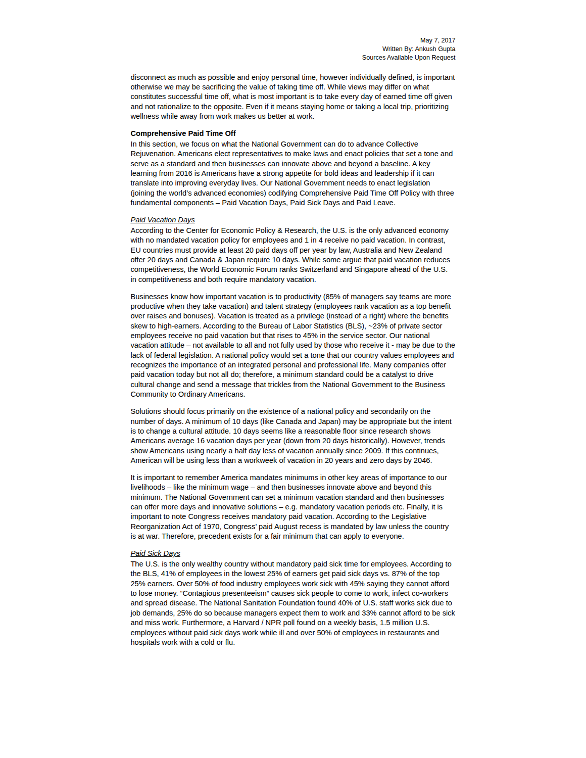May 7, 2017
Written By: Ankush Gupta
Sources Available Upon Request
disconnect as much as possible and enjoy personal time, however individually defined, is important otherwise we may be sacrificing the value of taking time off. While views may differ on what constitutes successful time off, what is most important is to take every day of earned time off given and not rationalize to the opposite. Even if it means staying home or taking a local trip, prioritizing wellness while away from work makes us better at work.
Comprehensive Paid Time Off
In this section, we focus on what the National Government can do to advance Collective Rejuvenation. Americans elect representatives to make laws and enact policies that set a tone and serve as a standard and then businesses can innovate above and beyond a baseline. A key learning from 2016 is Americans have a strong appetite for bold ideas and leadership if it can translate into improving everyday lives. Our National Government needs to enact legislation (joining the world’s advanced economies) codifying Comprehensive Paid Time Off Policy with three fundamental components – Paid Vacation Days, Paid Sick Days and Paid Leave.
Paid Vacation Days
According to the Center for Economic Policy & Research, the U.S. is the only advanced economy with no mandated vacation policy for employees and 1 in 4 receive no paid vacation. In contrast, EU countries must provide at least 20 paid days off per year by law, Australia and New Zealand offer 20 days and Canada & Japan require 10 days. While some argue that paid vacation reduces competitiveness, the World Economic Forum ranks Switzerland and Singapore ahead of the U.S. in competitiveness and both require mandatory vacation.
Businesses know how important vacation is to productivity (85% of managers say teams are more productive when they take vacation) and talent strategy (employees rank vacation as a top benefit over raises and bonuses). Vacation is treated as a privilege (instead of a right) where the benefits skew to high-earners. According to the Bureau of Labor Statistics (BLS), ~23% of private sector employees receive no paid vacation but that rises to 45% in the service sector. Our national vacation attitude – not available to all and not fully used by those who receive it - may be due to the lack of federal legislation. A national policy would set a tone that our country values employees and recognizes the importance of an integrated personal and professional life. Many companies offer paid vacation today but not all do; therefore, a minimum standard could be a catalyst to drive cultural change and send a message that trickles from the National Government to the Business Community to Ordinary Americans.
Solutions should focus primarily on the existence of a national policy and secondarily on the number of days. A minimum of 10 days (like Canada and Japan) may be appropriate but the intent is to change a cultural attitude. 10 days seems like a reasonable floor since research shows Americans average 16 vacation days per year (down from 20 days historically). However, trends show Americans using nearly a half day less of vacation annually since 2009. If this continues, American will be using less than a workweek of vacation in 20 years and zero days by 2046.
It is important to remember America mandates minimums in other key areas of importance to our livelihoods – like the minimum wage – and then businesses innovate above and beyond this minimum. The National Government can set a minimum vacation standard and then businesses can offer more days and innovative solutions – e.g. mandatory vacation periods etc. Finally, it is important to note Congress receives mandatory paid vacation. According to the Legislative Reorganization Act of 1970, Congress’ paid August recess is mandated by law unless the country is at war. Therefore, precedent exists for a fair minimum that can apply to everyone.
Paid Sick Days
The U.S. is the only wealthy country without mandatory paid sick time for employees. According to the BLS, 41% of employees in the lowest 25% of earners get paid sick days vs. 87% of the top 25% earners. Over 50% of food industry employees work sick with 45% saying they cannot afford to lose money. “Contagious presenteeism” causes sick people to come to work, infect co-workers and spread disease. The National Sanitation Foundation found 40% of U.S. staff works sick due to job demands, 25% do so because managers expect them to work and 33% cannot afford to be sick and miss work. Furthermore, a Harvard / NPR poll found on a weekly basis, 1.5 million U.S. employees without paid sick days work while ill and over 50% of employees in restaurants and hospitals work with a cold or flu.